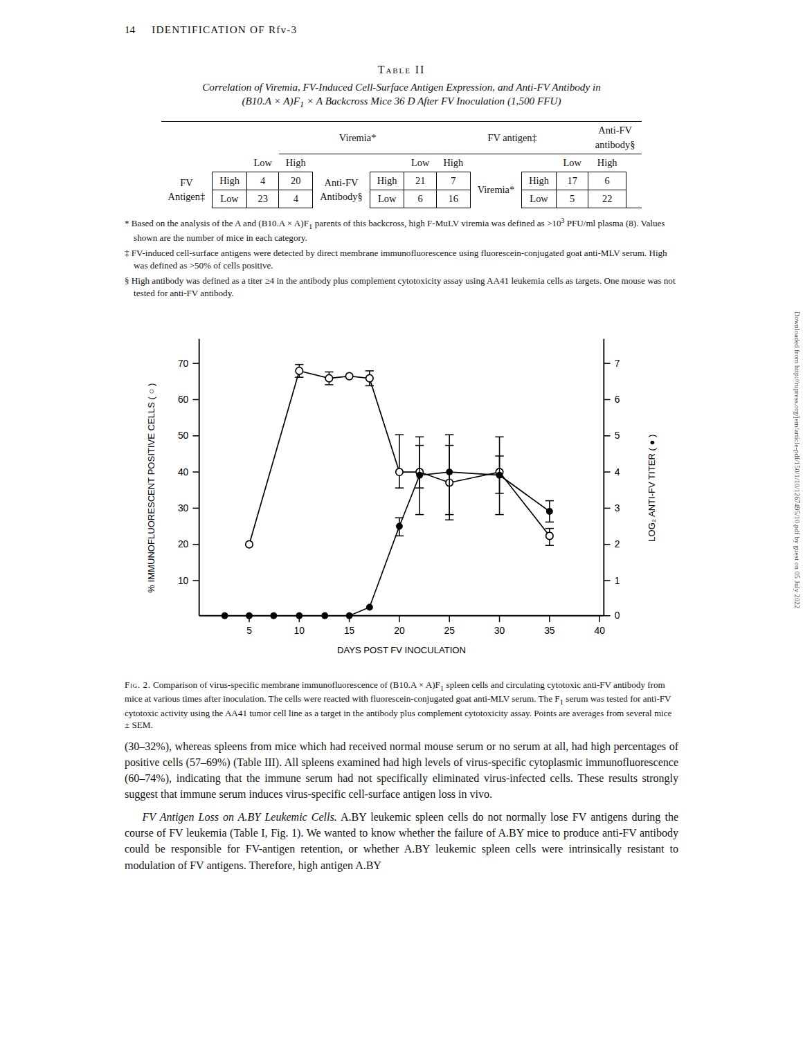Downloaded from http://rupress.org/jem/article-pdf/150/1/10/1267495/10.pdf by guest on 05 July 2022
14 IDENTIFICATION OF Rfv-3
Table II
Correlation of Viremia, FV-Induced Cell-Surface Antigen Expression, and Anti-FV Antibody in
(B10.A × A)F1 × A Backcross Mice 36 D After FV Inoculation (1,500 FFU)
| | Viremia* | FV antigen‡ | Anti-FV antibody§ |
| | Low | High | | Low | High | | Low | High | |
| FV Antigen‡ | High | 4 | 20 | Anti-FV Antibody§ | High | 21 | 7 | Viremia* | High | 17 | 6 | |
| Low | 23 | 4 | Low | 6 | 16 | Low | 5 | 22 | |
* Based on the analysis of the A and (B10.A × A)F1 parents of this backcross, high F-MuLV viremia was defined as >103 PFU/ml plasma (8). Values shown are the number of mice in each category.
‡ FV-induced cell-surface antigens were detected by direct membrane immunofluorescence using fluorescein-conjugated goat anti-MLV serum. High was defined as >50% of cells positive.
§ High antibody was defined as a titer ≥4 in the antibody plus complement cytotoxicity assay using AA41 leukemia cells as targets. One mouse was not tested for anti-FV antibody.
70 60 50 40 30 20 10 7 6 5 4 3 2 1 0 5 10 15 20 25 30 35 40 % IMMUNOFLUORESCENT POSITIVE CELLS ( ○ ) LOG₂ ANTI-FV TITER ( ● ) DAYS POST FV INOCULATION
Fig. 2. Comparison of virus-specific membrane immunofluorescence of (B10.A × A)F1 spleen cells and circulating cytotoxic anti-FV antibody from mice at various times after inoculation. The cells were reacted with fluorescein-conjugated goat anti-MLV serum. The F1 serum was tested for anti-FV cytotoxic activity using the AA41 tumor cell line as a target in the antibody plus complement cytotoxicity assay. Points are averages from several mice ± SEM.
(30–32%), whereas spleens from mice which had received normal mouse serum or no serum at all, had high percentages of positive cells (57–69%) (Table III). All spleens examined had high levels of virus-specific cytoplasmic immunofluorescence (60–74%), indicating that the immune serum had not specifically eliminated virus-infected cells. These results strongly suggest that immune serum induces virus-specific cell-surface antigen loss in vivo.
FV Antigen Loss on A.BY Leukemic Cells. A.BY leukemic spleen cells do not normally lose FV antigens during the course of FV leukemia (Table I, Fig. 1). We wanted to know whether the failure of A.BY mice to produce anti-FV antibody could be responsible for FV-antigen retention, or whether A.BY leukemic spleen cells were intrinsically resistant to modulation of FV antigens. Therefore, high antigen A.BY